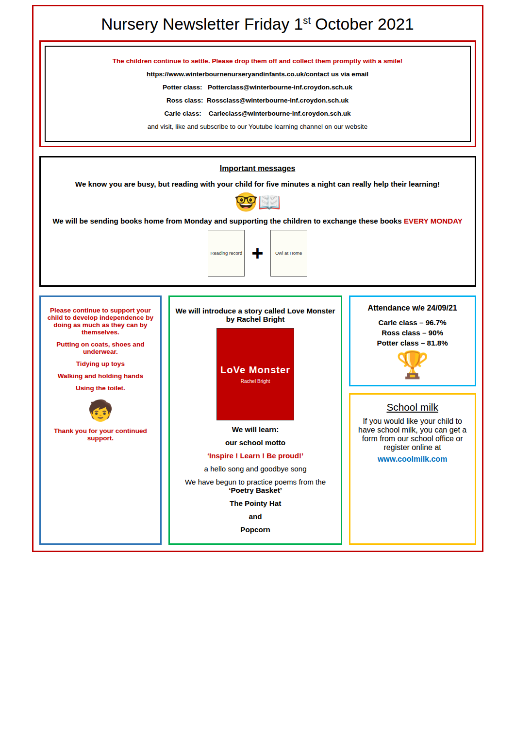Nursery Newsletter Friday 1st October 2021
The children continue to settle. Please drop them off and collect them promptly with a smile!
https://www.winterbournenurseryandinfants.co.uk/contact us via email
Potter class: Potterclass@winterbourne-inf.croydon.sch.uk
Ross class: Rossclass@winterbourne-inf.croydon.sch.uk
Carle class: Carleclass@winterbourne-inf.croydon.sch.uk
and visit, like and subscribe to our Youtube learning channel on our website
Important messages
We know you are busy, but reading with your child for five minutes a night can really help their learning!
🤓📖
We will be sending books home from Monday and supporting the children to exchange these books EVERY MONDAY
Reading record
+
Owl at Home
Please continue to support your child to develop independence by doing as much as they can by themselves.
Putting on coats, shoes and underwear.
Tidying up toys
Walking and holding hands
Using the toilet.
🧒
Thank you for your continued support.
We will introduce a story called Love Monster by Rachel Bright
LoVe Monster
Rachel Bright
We will learn:
our school motto
‘Inspire ! Learn ! Be proud!’
a hello song and goodbye song
We have begun to practice poems from the ‘Poetry Basket’
The Pointy Hat
and
Popcorn
Attendance w/e 24/09/21
Carle class – 96.7%
Ross class – 90%
Potter class – 81.8%
🏆
School milk
If you would like your child to have school milk, you can get a form from our school office or register online at
www.coolmilk.com